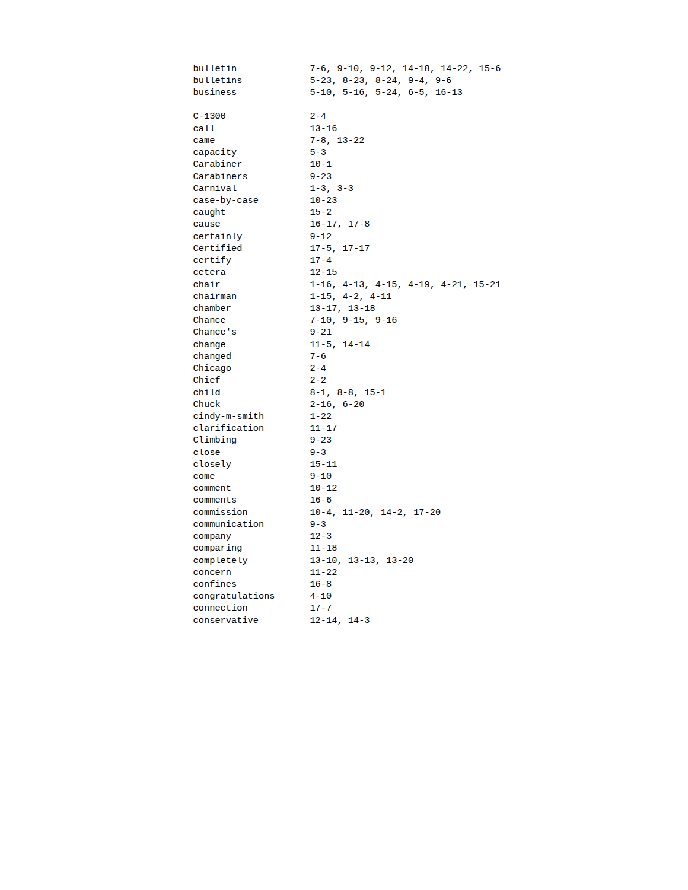| bulletin | 7-6, 9-10, 9-12, 14-18, 14-22, 15-6 |
| bulletins | 5-23, 8-23, 8-24, 9-4, 9-6 |
| business | 5-10, 5-16, 5-24, 6-5, 16-13 |
| C-1300 | 2-4 |
| call | 13-16 |
| came | 7-8, 13-22 |
| capacity | 5-3 |
| Carabiner | 10-1 |
| Carabiners | 9-23 |
| Carnival | 1-3, 3-3 |
| case-by-case | 10-23 |
| caught | 15-2 |
| cause | 16-17, 17-8 |
| certainly | 9-12 |
| Certified | 17-5, 17-17 |
| certify | 17-4 |
| cetera | 12-15 |
| chair | 1-16, 4-13, 4-15, 4-19, 4-21, 15-21 |
| chairman | 1-15, 4-2, 4-11 |
| chamber | 13-17, 13-18 |
| Chance | 7-10, 9-15, 9-16 |
| Chance's | 9-21 |
| change | 11-5, 14-14 |
| changed | 7-6 |
| Chicago | 2-4 |
| Chief | 2-2 |
| child | 8-1, 8-8, 15-1 |
| Chuck | 2-16, 6-20 |
| cindy-m-smith | 1-22 |
| clarification | 11-17 |
| Climbing | 9-23 |
| close | 9-3 |
| closely | 15-11 |
| come | 9-10 |
| comment | 10-12 |
| comments | 16-6 |
| commission | 10-4, 11-20, 14-2, 17-20 |
| communication | 9-3 |
| company | 12-3 |
| comparing | 11-18 |
| completely | 13-10, 13-13, 13-20 |
| concern | 11-22 |
| confines | 16-8 |
| congratulations | 4-10 |
| connection | 17-7 |
| conservative | 12-14, 14-3 |